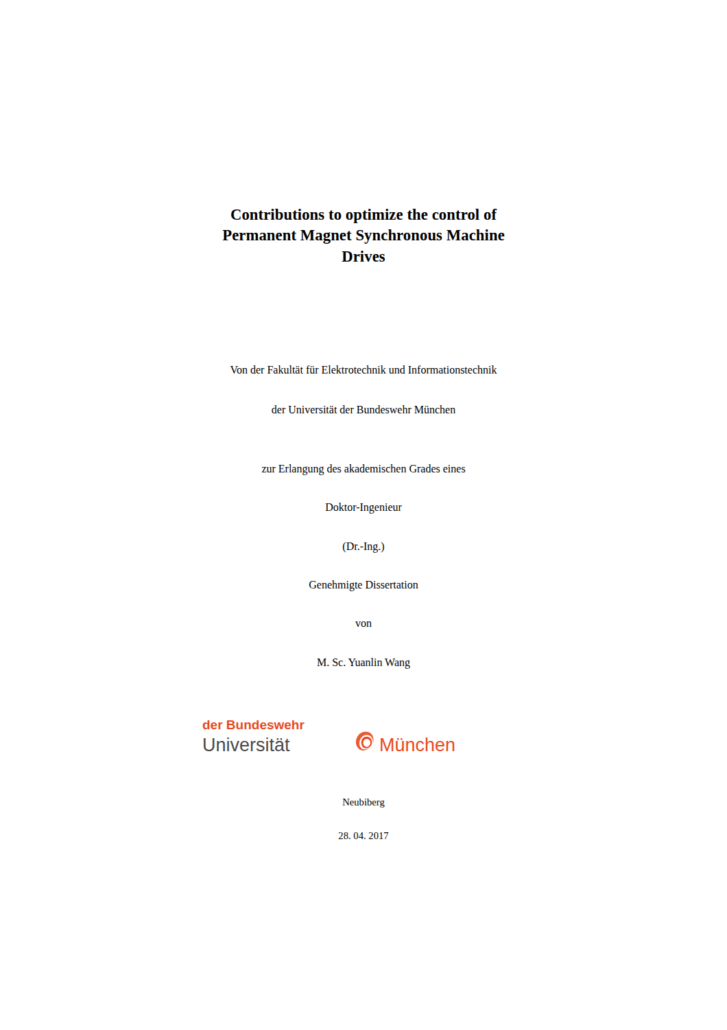Contributions to optimize the control of
Permanent Magnet Synchronous Machine
Drives
Von der Fakultät für Elektrotechnik und Informationstechnik
der Universität der Bundeswehr München
zur Erlangung des akademischen Grades eines
Doktor-Ingenieur
(Dr.-Ing.)
Genehmigte Dissertation
von
M. Sc. Yuanlin Wang
Universität der Bundeswehr München der Bundeswehr Universität München
Neubiberg
28. 04. 2017